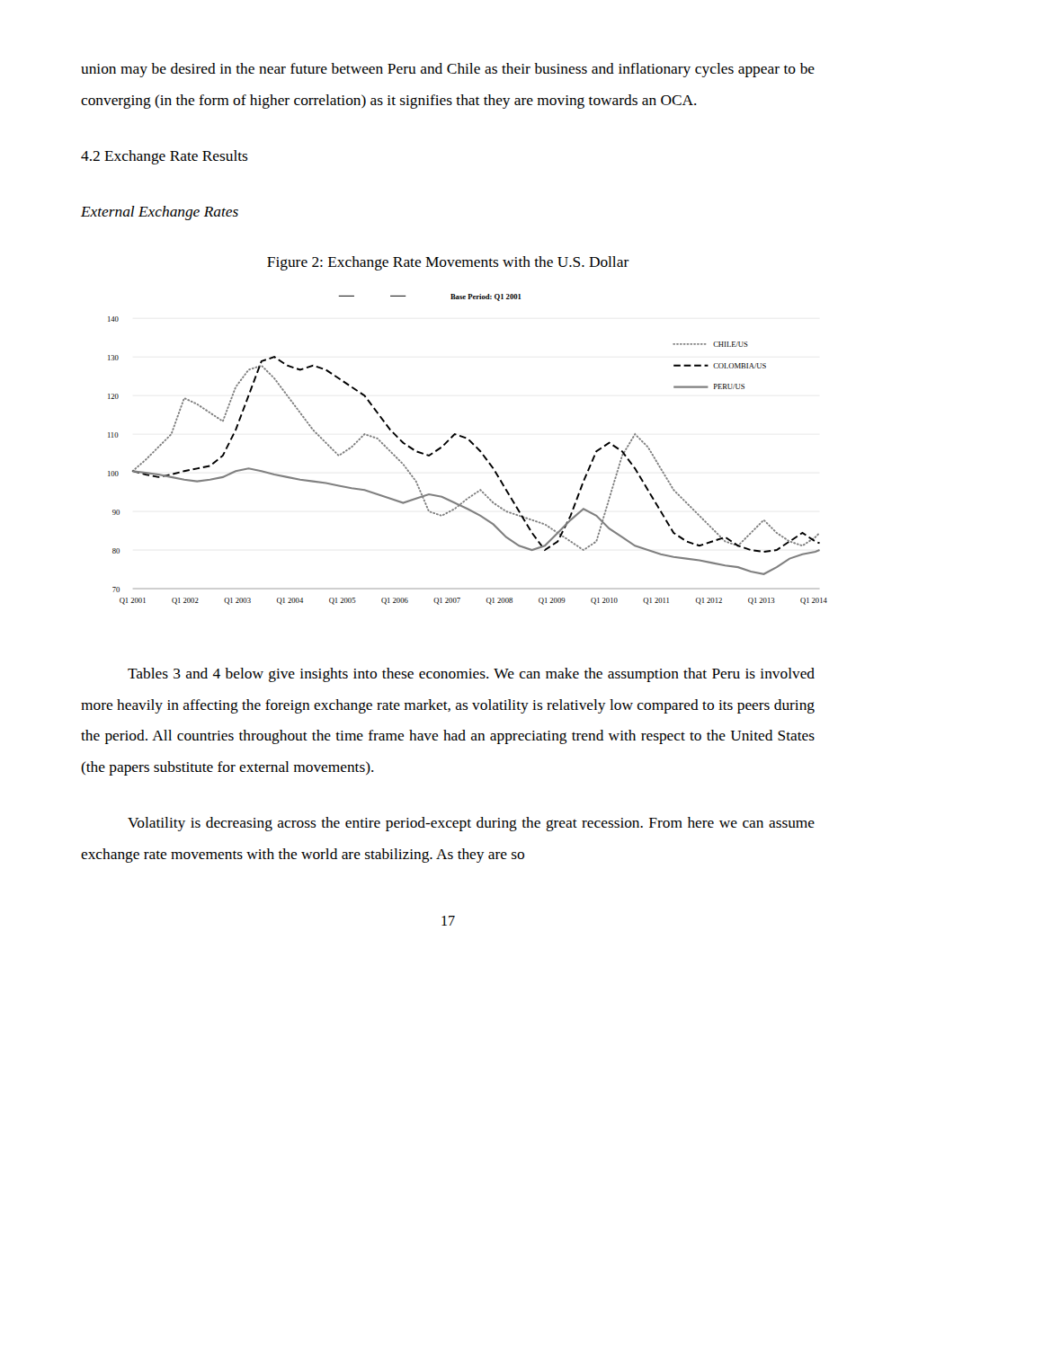union may be desired in the near future between Peru and Chile as their business and inflationary cycles appear to be converging (in the form of higher correlation) as it signifies that they are moving towards an OCA.
4.2 Exchange Rate Results
External Exchange Rates
Figure 2: Exchange Rate Movements with the U.S. Dollar
Base Period: Q1 2001 140 130 120 110 100 90 80 70 Q1 2001 Q1 2002 Q1 2003 Q1 2004 Q1 2005 Q1 2006 Q1 2007 Q1 2008 Q1 2009 Q1 2010 Q1 2011 Q1 2012 Q1 2013 Q1 2014 CHILE/US COLOMBIA/US PERU/US
Tables 3 and 4 below give insights into these economies. We can make the assumption that Peru is involved more heavily in affecting the foreign exchange rate market, as volatility is relatively low compared to its peers during the period. All countries throughout the time frame have had an appreciating trend with respect to the United States (the papers substitute for external movements).
Volatility is decreasing across the entire period-except during the great recession. From here we can assume exchange rate movements with the world are stabilizing. As they are so
17